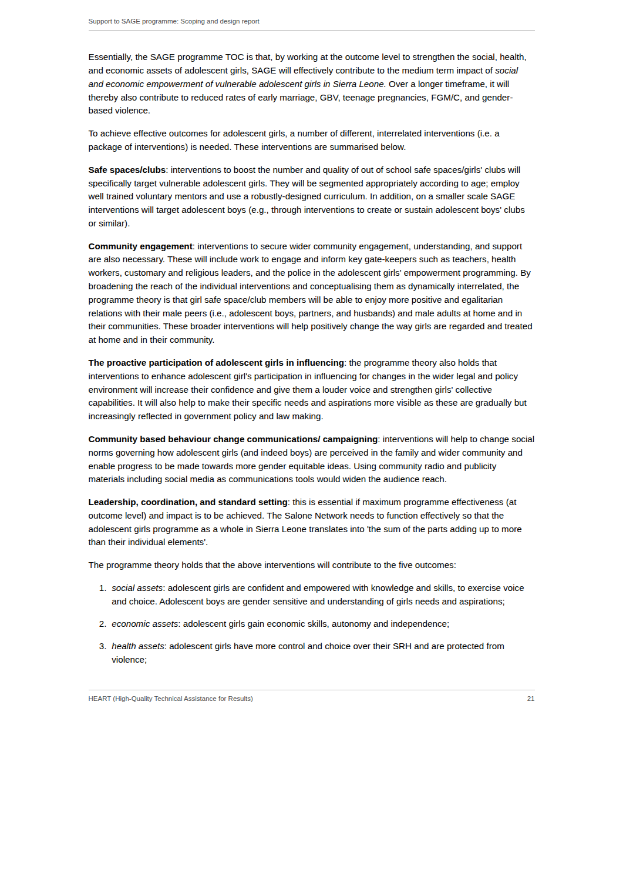Support to SAGE programme: Scoping and design report
Essentially, the SAGE programme TOC is that, by working at the outcome level to strengthen the social, health, and economic assets of adolescent girls, SAGE will effectively contribute to the medium term impact of social and economic empowerment of vulnerable adolescent girls in Sierra Leone. Over a longer timeframe, it will thereby also contribute to reduced rates of early marriage, GBV, teenage pregnancies, FGM/C, and gender-based violence.
To achieve effective outcomes for adolescent girls, a number of different, interrelated interventions (i.e. a package of interventions) is needed. These interventions are summarised below.
Safe spaces/clubs: interventions to boost the number and quality of out of school safe spaces/girls' clubs will specifically target vulnerable adolescent girls. They will be segmented appropriately according to age; employ well trained voluntary mentors and use a robustly-designed curriculum. In addition, on a smaller scale SAGE interventions will target adolescent boys (e.g., through interventions to create or sustain adolescent boys' clubs or similar).
Community engagement: interventions to secure wider community engagement, understanding, and support are also necessary. These will include work to engage and inform key gate-keepers such as teachers, health workers, customary and religious leaders, and the police in the adolescent girls' empowerment programming. By broadening the reach of the individual interventions and conceptualising them as dynamically interrelated, the programme theory is that girl safe space/club members will be able to enjoy more positive and egalitarian relations with their male peers (i.e., adolescent boys, partners, and husbands) and male adults at home and in their communities. These broader interventions will help positively change the way girls are regarded and treated at home and in their community.
The proactive participation of adolescent girls in influencing: the programme theory also holds that interventions to enhance adolescent girl's participation in influencing for changes in the wider legal and policy environment will increase their confidence and give them a louder voice and strengthen girls' collective capabilities. It will also help to make their specific needs and aspirations more visible as these are gradually but increasingly reflected in government policy and law making.
Community based behaviour change communications/ campaigning: interventions will help to change social norms governing how adolescent girls (and indeed boys) are perceived in the family and wider community and enable progress to be made towards more gender equitable ideas. Using community radio and publicity materials including social media as communications tools would widen the audience reach.
Leadership, coordination, and standard setting: this is essential if maximum programme effectiveness (at outcome level) and impact is to be achieved. The Salone Network needs to function effectively so that the adolescent girls programme as a whole in Sierra Leone translates into 'the sum of the parts adding up to more than their individual elements'.
The programme theory holds that the above interventions will contribute to the five outcomes:
social assets: adolescent girls are confident and empowered with knowledge and skills, to exercise voice and choice. Adolescent boys are gender sensitive and understanding of girls needs and aspirations;
economic assets: adolescent girls gain economic skills, autonomy and independence;
health assets: adolescent girls have more control and choice over their SRH and are protected from violence;
HEART (High-Quality Technical Assistance for Results) 21